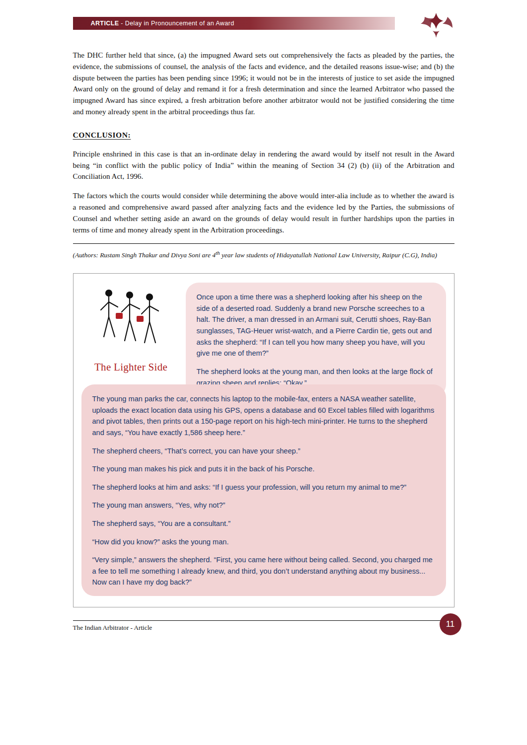ARTICLE - Delay in Pronouncement of an Award
The DHC further held that since, (a) the impugned Award sets out comprehensively the facts as pleaded by the parties, the evidence, the submissions of counsel, the analysis of the facts and evidence, and the detailed reasons issue-wise; and (b) the dispute between the parties has been pending since 1996; it would not be in the interests of justice to set aside the impugned Award only on the ground of delay and remand it for a fresh determination and since the learned Arbitrator who passed the impugned Award has since expired, a fresh arbitration before another arbitrator would not be justified considering the time and money already spent in the arbitral proceedings thus far.
CONCLUSION:
Principle enshrined in this case is that an in-ordinate delay in rendering the award would by itself not result in the Award being “in conflict with the public policy of India” within the meaning of Section 34 (2) (b) (ii) of the Arbitration and Conciliation Act, 1996.
The factors which the courts would consider while determining the above would inter-alia include as to whether the award is a reasoned and comprehensive award passed after analyzing facts and the evidence led by the Parties, the submissions of Counsel and whether setting aside an award on the grounds of delay would result in further hardships upon the parties in terms of time and money already spent in the Arbitration proceedings.
(Authors: Rustam Singh Thakur and Divya Soni are 4th year law students of Hidayatullah National Law University, Raipur (C.G), India)
The Lighter Side
Once upon a time there was a shepherd looking after his sheep on the side of a deserted road. Suddenly a brand new Porsche screeches to a halt. The driver, a man dressed in an Armani suit, Cerutti shoes, Ray-Ban sunglasses, TAG-Heuer wrist-watch, and a Pierre Cardin tie, gets out and asks the shepherd: “If I can tell you how many sheep you have, will you give me one of them?”
The shepherd looks at the young man, and then looks at the large flock of grazing sheep and replies: “Okay.”
The young man parks the car, connects his laptop to the mobile-fax, enters a NASA weather satellite, uploads the exact location data using his GPS, opens a database and 60 Excel tables filled with logarithms and pivot tables, then prints out a 150-page report on his high-tech mini-printer. He turns to the shepherd and says, “You have exactly 1,586 sheep here.”
The shepherd cheers, “That’s correct, you can have your sheep.”
The young man makes his pick and puts it in the back of his Porsche.
The shepherd looks at him and asks: “If I guess your profession, will you return my animal to me?”
The young man answers, “Yes, why not?”
The shepherd says, “You are a consultant.”
“How did you know?” asks the young man.
“Very simple,” answers the shepherd. “First, you came here without being called. Second, you charged me a fee to tell me something I already knew, and third, you don’t understand anything about my business... Now can I have my dog back?”
The Indian Arbitrator - Article
11